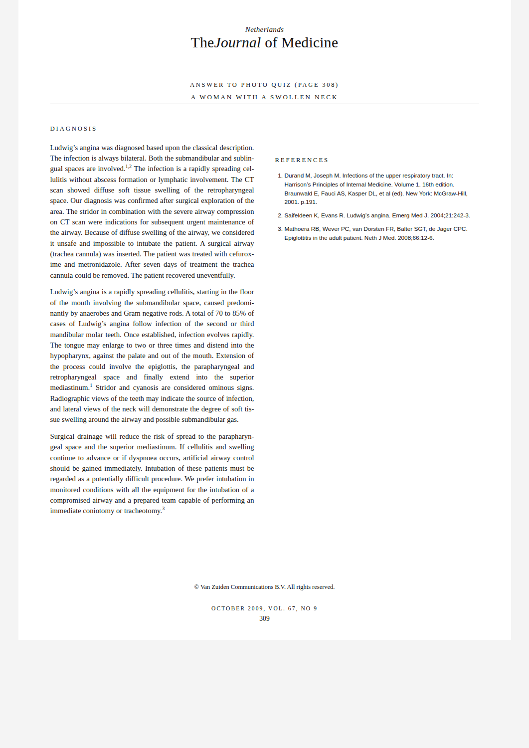Netherlands The Journal of Medicine
Answer to photo quiz (page 308)
A woman with a swollen neck
Diagnosis
Ludwig’s angina was diagnosed based upon the classical description. The infection is always bilateral. Both the submandibular and sublingual spaces are involved.1,2 The infection is a rapidly spreading cellulitis without abscess formation or lymphatic involvement. The CT scan showed diffuse soft tissue swelling of the retropharyngeal space. Our diagnosis was confirmed after surgical exploration of the area. The stridor in combination with the severe airway compression on CT scan were indications for subsequent urgent maintenance of the airway. Because of diffuse swelling of the airway, we considered it unsafe and impossible to intubate the patient. A surgical airway (trachea cannula) was inserted. The patient was treated with cefuroxime and metronidazole. After seven days of treatment the trachea cannula could be removed. The patient recovered uneventfully.
Ludwig’s angina is a rapidly spreading cellulitis, starting in the floor of the mouth involving the submandibular space, caused predominantly by anaerobes and Gram negative rods. A total of 70 to 85% of cases of Ludwig’s angina follow infection of the second or third mandibular molar teeth. Once established, infection evolves rapidly. The tongue may enlarge to two or three times and distend into the hypopharynx, against the palate and out of the mouth. Extension of the process could involve the epiglottis, the parapharyngeal and retropharyngeal space and finally extend into the superior mediastinum.1 Stridor and cyanosis are considered ominous signs. Radiographic views of the teeth may indicate the source of infection, and lateral views of the neck will demonstrate the degree of soft tissue swelling around the airway and possible submandibular gas.
Surgical drainage will reduce the risk of spread to the parapharyngeal space and the superior mediastinum. If cellulitis and swelling continue to advance or if dyspnoea occurs, artificial airway control should be gained immediately. Intubation of these patients must be regarded as a potentially difficult procedure. We prefer intubation in monitored conditions with all the equipment for the intubation of a compromised airway and a prepared team capable of performing an immediate coniotomy or tracheotomy.3
References
Durand M, Joseph M. Infections of the upper respiratory tract. In: Harrison’s Principles of Internal Medicine. Volume 1. 16th edition. Braunwald E, Fauci AS, Kasper DL, et al (ed). New York: McGraw-Hill, 2001. p.191.
Saifeldeen K, Evans R. Ludwig’s angina. Emerg Med J. 2004;21:242-3.
Mathoera RB, Wever PC, van Dorsten FR, Balter SGT, de Jager CPC. Epiglottitis in the adult patient. Neth J Med. 2008;66:12-6.
© Van Zuiden Communications B.V. All rights reserved.
October 2009, vol. 67, no 9
309